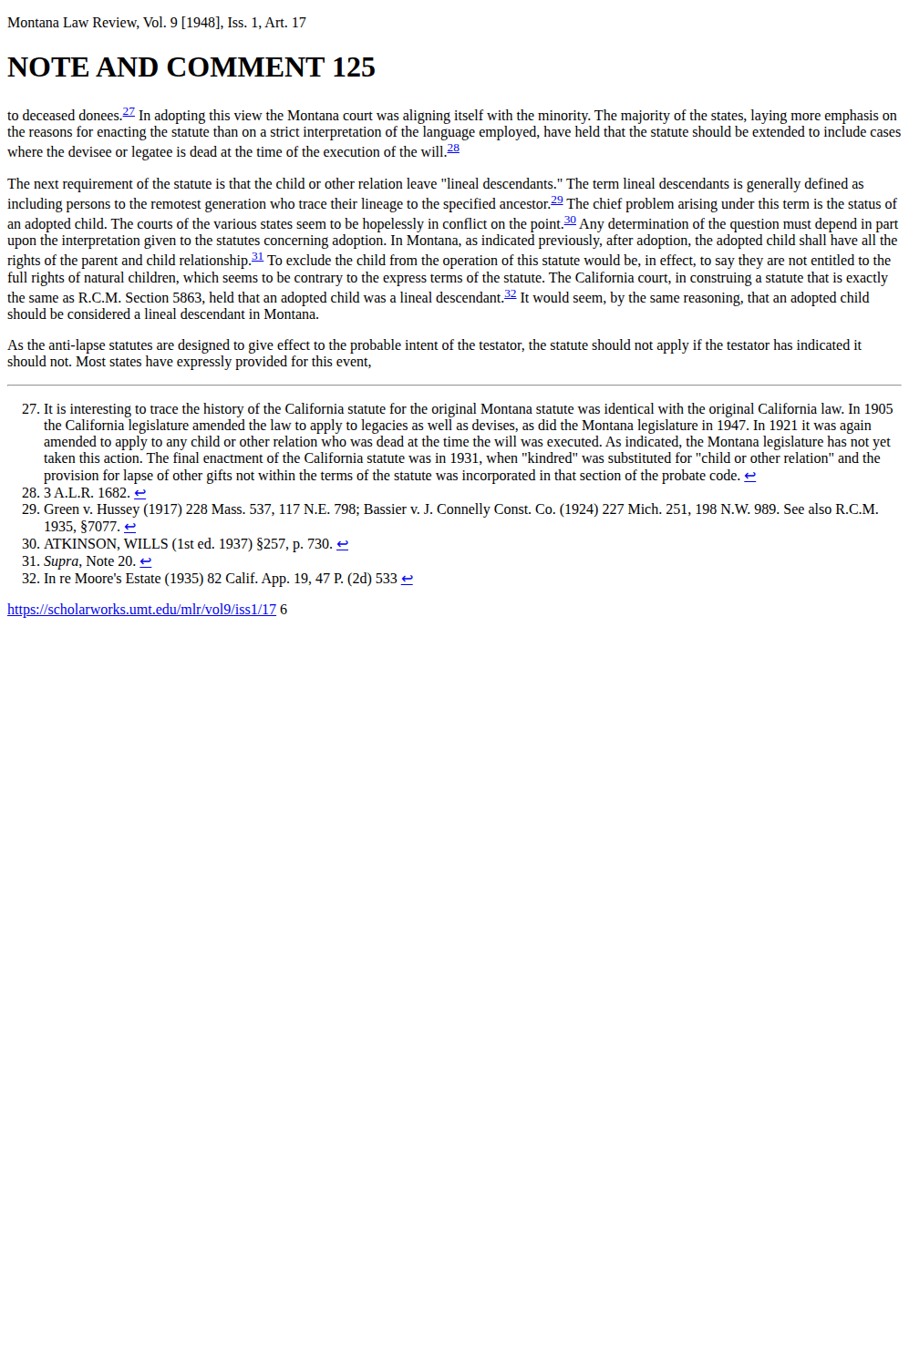Montana Law Review, Vol. 9 [1948], Iss. 1, Art. 17
NOTE AND COMMENT 125
to deceased donees.27 In adopting this view the Montana court was aligning itself with the minority. The majority of the states, laying more emphasis on the reasons for enacting the statute than on a strict interpretation of the language employed, have held that the statute should be extended to include cases where the devisee or legatee is dead at the time of the execution of the will.28
The next requirement of the statute is that the child or other relation leave "lineal descendants." The term lineal descendants is generally defined as including persons to the remotest generation who trace their lineage to the specified ancestor.29 The chief problem arising under this term is the status of an adopted child. The courts of the various states seem to be hopelessly in conflict on the point.30 Any determination of the question must depend in part upon the interpretation given to the statutes concerning adoption. In Montana, as indicated previously, after adoption, the adopted child shall have all the rights of the parent and child relationship.31 To exclude the child from the operation of this statute would be, in effect, to say they are not entitled to the full rights of natural children, which seems to be contrary to the express terms of the statute. The California court, in construing a statute that is exactly the same as R.C.M. Section 5863, held that an adopted child was a lineal descendant.32 It would seem, by the same reasoning, that an adopted child should be considered a lineal descendant in Montana.
As the anti-lapse statutes are designed to give effect to the probable intent of the testator, the statute should not apply if the testator has indicated it should not. Most states have expressly provided for this event,
It is interesting to trace the history of the California statute for the original Montana statute was identical with the original California law. In 1905 the California legislature amended the law to apply to legacies as well as devises, as did the Montana legislature in 1947. In 1921 it was again amended to apply to any child or other relation who was dead at the time the will was executed. As indicated, the Montana legislature has not yet taken this action. The final enactment of the California statute was in 1931, when "kindred" was substituted for "child or other relation" and the provision for lapse of other gifts not within the terms of the statute was incorporated in that section of the probate code. ↩
3 A.L.R. 1682. ↩
Green v. Hussey (1917) 228 Mass. 537, 117 N.E. 798; Bassier v. J. Connelly Const. Co. (1924) 227 Mich. 251, 198 N.W. 989. See also R.C.M. 1935, §7077. ↩
ATKINSON, WILLS (1st ed. 1937) §257, p. 730. ↩
Supra, Note 20. ↩
In re Moore's Estate (1935) 82 Calif. App. 19, 47 P. (2d) 533 ↩
https://scholarworks.umt.edu/mlr/vol9/iss1/17 6